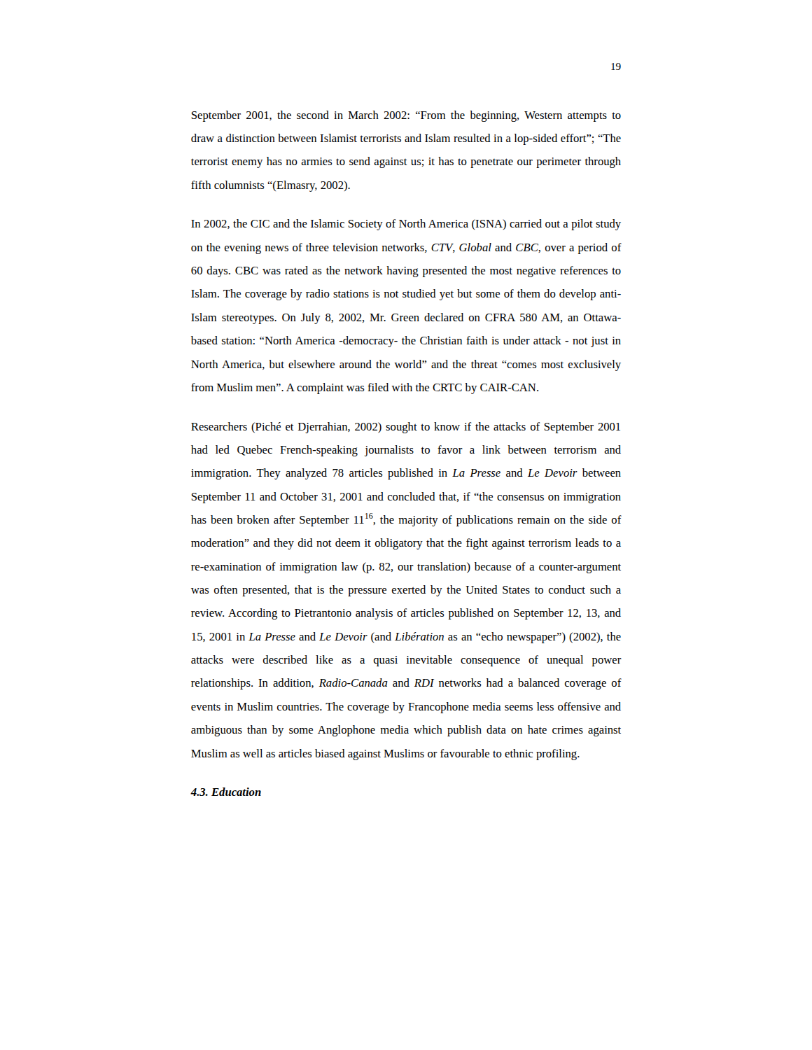19
September 2001, the second in March 2002: “From the beginning, Western attempts to draw a distinction between Islamist terrorists and Islam resulted in a lop-sided effort”; “The terrorist enemy has no armies to send against us; it has to penetrate our perimeter through fifth columnists “(Elmasry, 2002).
In 2002, the CIC and the Islamic Society of North America (ISNA) carried out a pilot study on the evening news of three television networks, CTV, Global and CBC, over a period of 60 days. CBC was rated as the network having presented the most negative references to Islam. The coverage by radio stations is not studied yet but some of them do develop anti-Islam stereotypes. On July 8, 2002, Mr. Green declared on CFRA 580 AM, an Ottawa-based station: “North America -democracy- the Christian faith is under attack - not just in North America, but elsewhere around the world” and the threat “comes most exclusively from Muslim men”. A complaint was filed with the CRTC by CAIR-CAN.
Researchers (Piché et Djerrahian, 2002) sought to know if the attacks of September 2001 had led Quebec French-speaking journalists to favor a link between terrorism and immigration. They analyzed 78 articles published in La Presse and Le Devoir between September 11 and October 31, 2001 and concluded that, if “the consensus on immigration has been broken after September 1116, the majority of publications remain on the side of moderation” and they did not deem it obligatory that the fight against terrorism leads to a re-examination of immigration law (p. 82, our translation) because of a counter-argument was often presented, that is the pressure exerted by the United States to conduct such a review. According to Pietrantonio analysis of articles published on September 12, 13, and 15, 2001 in La Presse and Le Devoir (and Libération as an “echo newspaper”) (2002), the attacks were described like as a quasi inevitable consequence of unequal power relationships. In addition, Radio-Canada and RDI networks had a balanced coverage of events in Muslim countries. The coverage by Francophone media seems less offensive and ambiguous than by some Anglophone media which publish data on hate crimes against Muslim as well as articles biased against Muslims or favourable to ethnic profiling.
4.3. Education